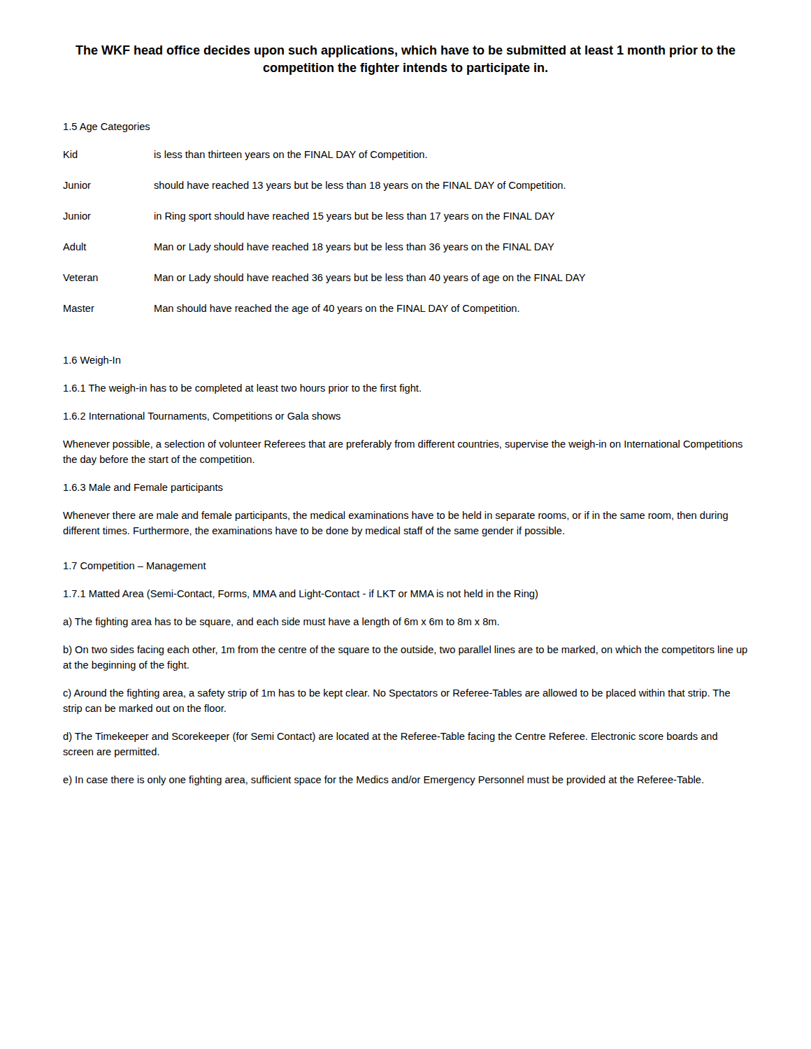The WKF head office decides upon such applications, which have to be submitted at least 1 month prior to the competition the fighter intends to participate in.
1.5 Age Categories
| Kid | is less than thirteen years on the FINAL DAY of Competition. |
| Junior | should have reached 13 years but be less than 18 years on the FINAL DAY of Competition. |
| Junior | in Ring sport should have reached 15 years but be less than 17 years on the FINAL DAY |
| Adult | Man or Lady should have reached 18 years but be less than 36 years on the FINAL DAY |
| Veteran | Man or Lady should have reached 36 years but be less than 40 years of age on the FINAL DAY |
| Master | Man should have reached the age of 40 years on the FINAL DAY of Competition. |
1.6 Weigh-In
1.6.1 The weigh-in has to be completed at least two hours prior to the first fight.
1.6.2 International Tournaments, Competitions or Gala shows
Whenever possible, a selection of volunteer Referees that are preferably from different countries, supervise the weigh-in on International Competitions the day before the start of the competition.
1.6.3 Male and Female participants
Whenever there are male and female participants, the medical examinations have to be held in separate rooms, or if in the same room, then during different times. Furthermore, the examinations have to be done by medical staff of the same gender if possible.
1.7 Competition – Management
1.7.1 Matted Area (Semi-Contact, Forms, MMA and Light-Contact - if LKT or MMA is not held in the Ring)
a) The fighting area has to be square, and each side must have a length of 6m x 6m to 8m x 8m.
b) On two sides facing each other, 1m from the centre of the square to the outside, two parallel lines are to be marked, on which the competitors line up at the beginning of the fight.
c) Around the fighting area, a safety strip of 1m has to be kept clear. No Spectators or Referee-Tables are allowed to be placed within that strip. The strip can be marked out on the floor.
d) The Timekeeper and Scorekeeper (for Semi Contact) are located at the Referee-Table facing the Centre Referee. Electronic score boards and screen are permitted.
e) In case there is only one fighting area, sufficient space for the Medics and/or Emergency Personnel must be provided at the Referee-Table.